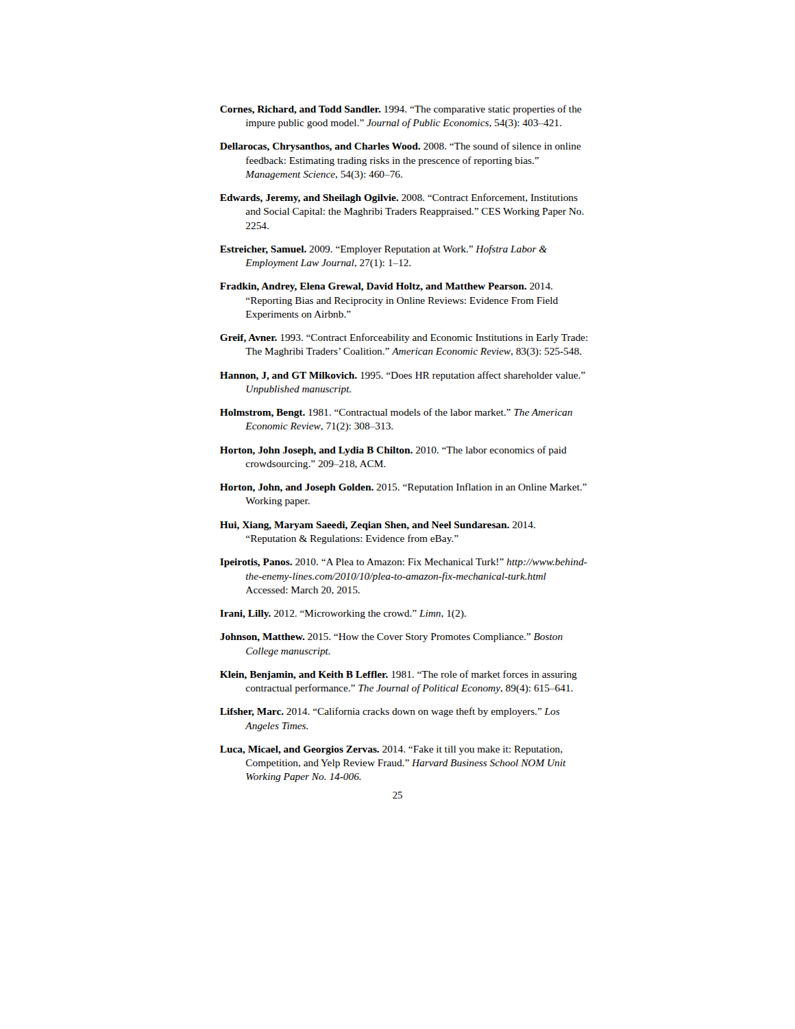Cornes, Richard, and Todd Sandler. 1994. “The comparative static properties of the impure public good model.” Journal of Public Economics, 54(3): 403–421.
Dellarocas, Chrysanthos, and Charles Wood. 2008. “The sound of silence in online feedback: Estimating trading risks in the prescence of reporting bias.” Management Science, 54(3): 460–76.
Edwards, Jeremy, and Sheilagh Ogilvie. 2008. “Contract Enforcement, Institutions and Social Capital: the Maghribi Traders Reappraised.” CES Working Paper No. 2254.
Estreicher, Samuel. 2009. “Employer Reputation at Work.” Hofstra Labor & Employment Law Journal, 27(1): 1–12.
Fradkin, Andrey, Elena Grewal, David Holtz, and Matthew Pearson. 2014. “Reporting Bias and Reciprocity in Online Reviews: Evidence From Field Experiments on Airbnb.”
Greif, Avner. 1993. “Contract Enforceability and Economic Institutions in Early Trade: The Maghribi Traders’ Coalition.” American Economic Review, 83(3): 525-548.
Hannon, J, and GT Milkovich. 1995. “Does HR reputation affect shareholder value.” Unpublished manuscript.
Holmstrom, Bengt. 1981. “Contractual models of the labor market.” The American Economic Review, 71(2): 308–313.
Horton, John Joseph, and Lydia B Chilton. 2010. “The labor economics of paid crowdsourcing.” 209–218, ACM.
Horton, John, and Joseph Golden. 2015. “Reputation Inflation in an Online Market.” Working paper.
Hui, Xiang, Maryam Saeedi, Zeqian Shen, and Neel Sundaresan. 2014. “Reputation & Regulations: Evidence from eBay.”
Ipeirotis, Panos. 2010. “A Plea to Amazon: Fix Mechanical Turk!” http://www.behind-the-enemy-lines.com/2010/10/plea-to-amazon-fix-mechanical-turk.html Accessed: March 20, 2015.
Irani, Lilly. 2012. “Microworking the crowd.” Limn, 1(2).
Johnson, Matthew. 2015. “How the Cover Story Promotes Compliance.” Boston College manuscript.
Klein, Benjamin, and Keith B Leffler. 1981. “The role of market forces in assuring contractual performance.” The Journal of Political Economy, 89(4): 615–641.
Lifsher, Marc. 2014. “California cracks down on wage theft by employers.” Los Angeles Times.
Luca, Micael, and Georgios Zervas. 2014. “Fake it till you make it: Reputation, Competition, and Yelp Review Fraud.” Harvard Business School NOM Unit Working Paper No. 14-006.
25